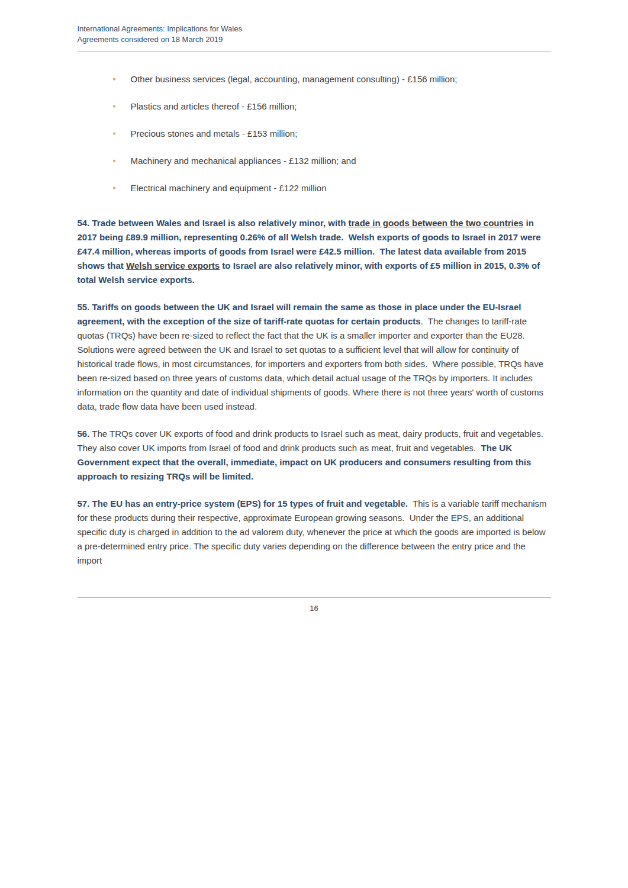International Agreements: Implications for Wales
Agreements considered on 18 March 2019
Other business services (legal, accounting, management consulting) - £156 million;
Plastics and articles thereof - £156 million;
Precious stones and metals - £153 million;
Machinery and mechanical appliances - £132 million; and
Electrical machinery and equipment - £122 million
54. Trade between Wales and Israel is also relatively minor, with trade in goods between the two countries in 2017 being £89.9 million, representing 0.26% of all Welsh trade. Welsh exports of goods to Israel in 2017 were £47.4 million, whereas imports of goods from Israel were £42.5 million. The latest data available from 2015 shows that Welsh service exports to Israel are also relatively minor, with exports of £5 million in 2015, 0.3% of total Welsh service exports.
55. Tariffs on goods between the UK and Israel will remain the same as those in place under the EU-Israel agreement, with the exception of the size of tariff-rate quotas for certain products. The changes to tariff-rate quotas (TRQs) have been re-sized to reflect the fact that the UK is a smaller importer and exporter than the EU28. Solutions were agreed between the UK and Israel to set quotas to a sufficient level that will allow for continuity of historical trade flows, in most circumstances, for importers and exporters from both sides. Where possible, TRQs have been re-sized based on three years of customs data, which detail actual usage of the TRQs by importers. It includes information on the quantity and date of individual shipments of goods. Where there is not three years' worth of customs data, trade flow data have been used instead.
56. The TRQs cover UK exports of food and drink products to Israel such as meat, dairy products, fruit and vegetables. They also cover UK imports from Israel of food and drink products such as meat, fruit and vegetables. The UK Government expect that the overall, immediate, impact on UK producers and consumers resulting from this approach to resizing TRQs will be limited.
57. The EU has an entry-price system (EPS) for 15 types of fruit and vegetable. This is a variable tariff mechanism for these products during their respective, approximate European growing seasons. Under the EPS, an additional specific duty is charged in addition to the ad valorem duty, whenever the price at which the goods are imported is below a pre-determined entry price. The specific duty varies depending on the difference between the entry price and the import
16